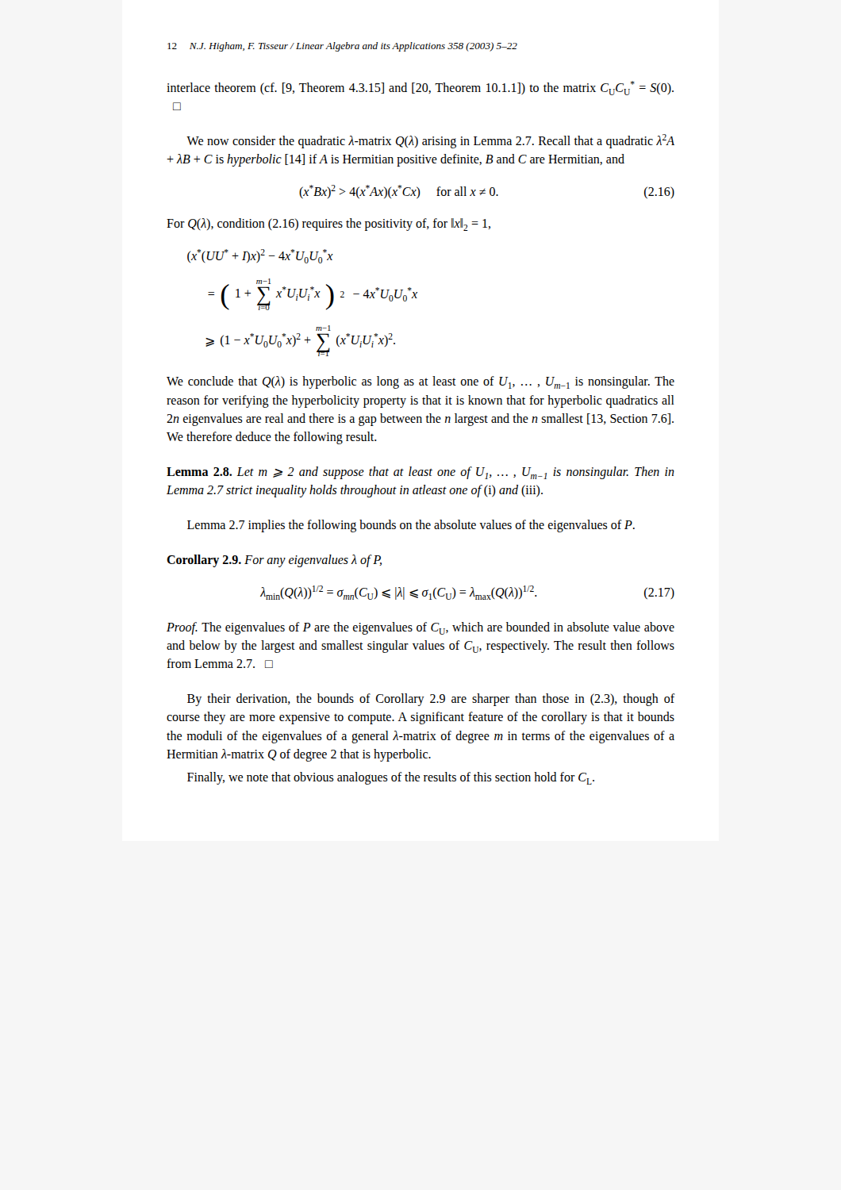12 N.J. Higham, F. Tisseur / Linear Algebra and its Applications 358 (2003) 5–22
interlace theorem (cf. [9, Theorem 4.3.15] and [20, Theorem 10.1.1]) to the matrix CUCU* = S(0). □
We now consider the quadratic λ-matrix Q(λ) arising in Lemma 2.7. Recall that a quadratic λ2A + λB + C is hyperbolic [14] if A is Hermitian positive definite, B and C are Hermitian, and
(x*Bx)2 > 4(x*Ax)(x*Cx) for all x ≠ 0.
(2.16)
For Q(λ), condition (2.16) requires the positivity of, for ‖x‖2 = 1,
(x*(UU* + I)x)2 − 4x*U0U0*x
= ( 1 + m−1 ∑ i=0 x*UiUi*x )2 − 4x*U0U0*x
⩾ (1 − x*U0U0*x)2 + m−1 ∑ i=1 (x*UiUi*x)2.
We conclude that Q(λ) is hyperbolic as long as at least one of U1, … , Um−1 is nonsingular. The reason for verifying the hyperbolicity property is that it is known that for hyperbolic quadratics all 2n eigenvalues are real and there is a gap between the n largest and the n smallest [13, Section 7.6]. We therefore deduce the following result.
Lemma 2.8. Let m ⩾ 2 and suppose that at least one of U1, … , Um−1 is nonsingular. Then in Lemma 2.7 strict inequality holds throughout in atleast one of (i) and (iii).
Lemma 2.7 implies the following bounds on the absolute values of the eigenvalues of P.
Corollary 2.9. For any eigenvalues λ of P,
λmin(Q(λ))1/2 = σmn(CU) ⩽ |λ| ⩽ σ1(CU) = λmax(Q(λ))1/2.
(2.17)
Proof. The eigenvalues of P are the eigenvalues of CU, which are bounded in absolute value above and below by the largest and smallest singular values of CU, respectively. The result then follows from Lemma 2.7. □
By their derivation, the bounds of Corollary 2.9 are sharper than those in (2.3), though of course they are more expensive to compute. A significant feature of the corollary is that it bounds the moduli of the eigenvalues of a general λ-matrix of degree m in terms of the eigenvalues of a Hermitian λ-matrix Q of degree 2 that is hyperbolic.
Finally, we note that obvious analogues of the results of this section hold for CL.